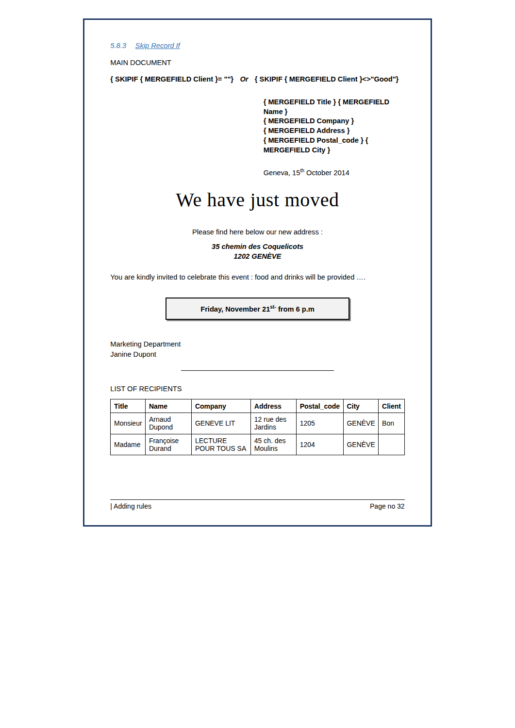5.8.3 Skip Record If
MAIN DOCUMENT
{ SKIPIF { MERGEFIELD Client }= ""}Or{ SKIPIF { MERGEFIELD Client }<>"Good"}
{ MERGEFIELD Title } { MERGEFIELD Name }
{ MERGEFIELD Company }
{ MERGEFIELD Address }
{ MERGEFIELD Postal_code } { MERGEFIELD City }
Geneva, 15th October 2014
We have just moved
Please find here below our new address :
35 chemin des Coquelicots
1202 GENÈVE
You are kindly invited to celebrate this event : food and drinks will be provided ….
Friday, November 21st- from 6 p.m
Marketing Department
Janine Dupont
LIST OF RECIPIENTS
| Title | Name | Company | Address | Postal_code | City | Client |
| --- | --- | --- | --- | --- | --- | --- |
| Monsieur | Arnaud Dupond | GENEVE LIT | 12 rue des Jardins | 1205 | GENÈVE | Bon |
| Madame | Françoise Durand | LECTURE POUR TOUS SA | 45 ch. des Moulins | 1204 | GENÈVE | |
| Adding rules Page no 32